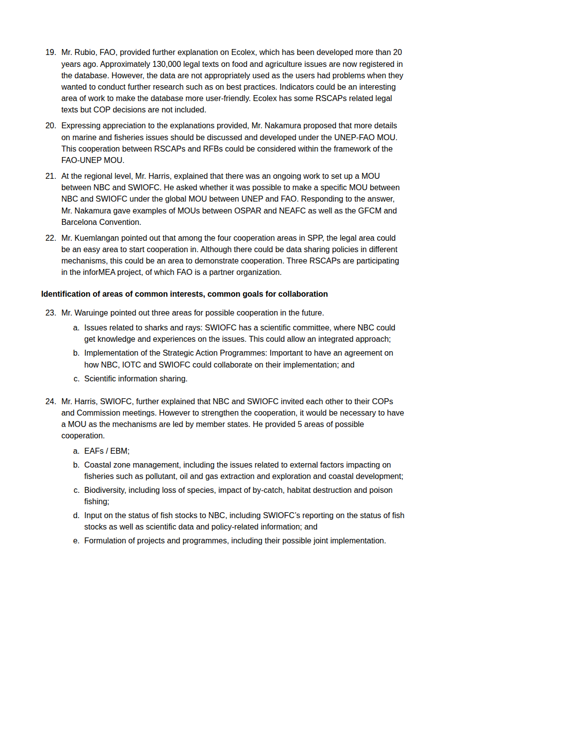Mr. Rubio, FAO, provided further explanation on Ecolex, which has been developed more than 20 years ago. Approximately 130,000 legal texts on food and agriculture issues are now registered in the database. However, the data are not appropriately used as the users had problems when they wanted to conduct further research such as on best practices. Indicators could be an interesting area of work to make the database more user-friendly. Ecolex has some RSCAPs related legal texts but COP decisions are not included.
Expressing appreciation to the explanations provided, Mr. Nakamura proposed that more details on marine and fisheries issues should be discussed and developed under the UNEP-FAO MOU. This cooperation between RSCAPs and RFBs could be considered within the framework of the FAO-UNEP MOU.
At the regional level, Mr. Harris, explained that there was an ongoing work to set up a MOU between NBC and SWIOFC. He asked whether it was possible to make a specific MOU between NBC and SWIOFC under the global MOU between UNEP and FAO. Responding to the answer, Mr. Nakamura gave examples of MOUs between OSPAR and NEAFC as well as the GFCM and Barcelona Convention.
Mr. Kuemlangan pointed out that among the four cooperation areas in SPP, the legal area could be an easy area to start cooperation in. Although there could be data sharing policies in different mechanisms, this could be an area to demonstrate cooperation. Three RSCAPs are participating in the inforMEA project, of which FAO is a partner organization.
Identification of areas of common interests, common goals for collaboration
Mr. Waruinge pointed out three areas for possible cooperation in the future.
Issues related to sharks and rays: SWIOFC has a scientific committee, where NBC could get knowledge and experiences on the issues. This could allow an integrated approach;
Implementation of the Strategic Action Programmes: Important to have an agreement on how NBC, IOTC and SWIOFC could collaborate on their implementation; and
Scientific information sharing.
Mr. Harris, SWIOFC, further explained that NBC and SWIOFC invited each other to their COPs and Commission meetings. However to strengthen the cooperation, it would be necessary to have a MOU as the mechanisms are led by member states. He provided 5 areas of possible cooperation.
EAFs / EBM;
Coastal zone management, including the issues related to external factors impacting on fisheries such as pollutant, oil and gas extraction and exploration and coastal development;
Biodiversity, including loss of species, impact of by-catch, habitat destruction and poison fishing;
Input on the status of fish stocks to NBC, including SWIOFC’s reporting on the status of fish stocks as well as scientific data and policy-related information; and
Formulation of projects and programmes, including their possible joint implementation.